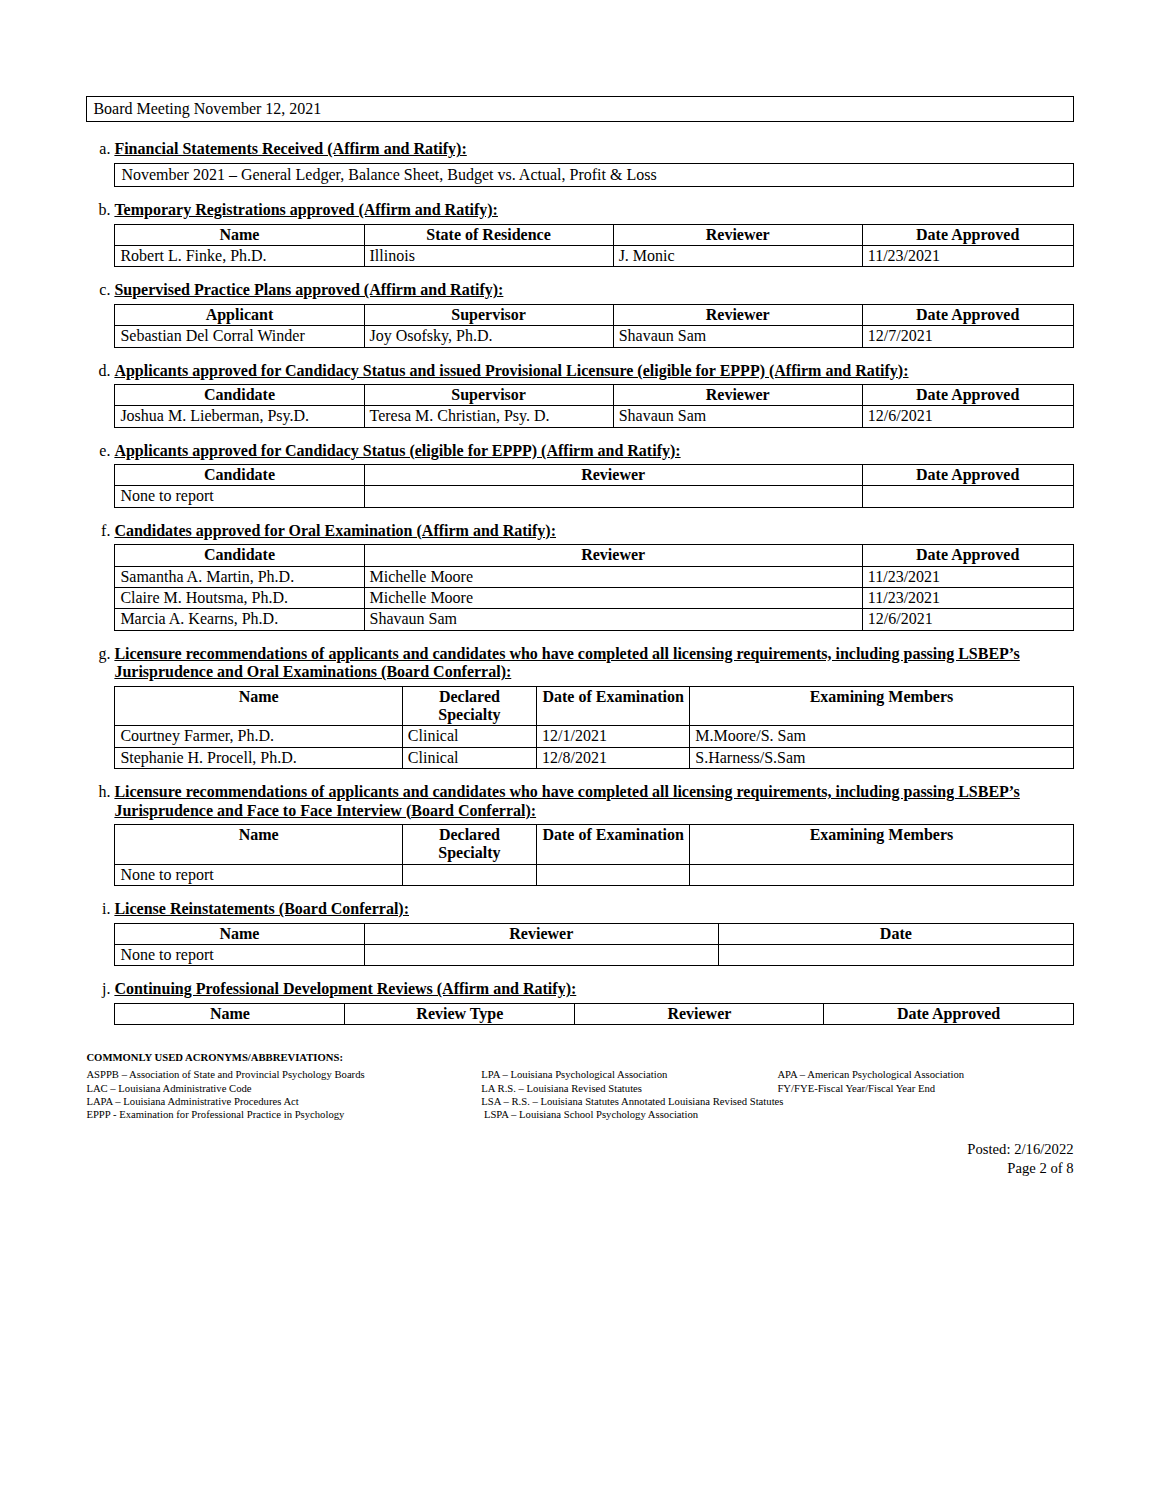Board Meeting November 12, 2021
Financial Statements Received (Affirm and Ratify):
November 2021 – General Ledger, Balance Sheet, Budget vs. Actual, Profit & Loss
Temporary Registrations approved (Affirm and Ratify):
| Name | State of Residence | Reviewer | Date Approved |
| --- | --- | --- | --- |
| Robert L. Finke, Ph.D. | Illinois | J. Monic | 11/23/2021 |
Supervised Practice Plans approved (Affirm and Ratify):
| Applicant | Supervisor | Reviewer | Date Approved |
| --- | --- | --- | --- |
| Sebastian Del Corral Winder | Joy Osofsky, Ph.D. | Shavaun Sam | 12/7/2021 |
Applicants approved for Candidacy Status and issued Provisional Licensure (eligible for EPPP) (Affirm and Ratify):
| Candidate | Supervisor | Reviewer | Date Approved |
| --- | --- | --- | --- |
| Joshua M. Lieberman, Psy.D. | Teresa M. Christian, Psy. D. | Shavaun Sam | 12/6/2021 |
Applicants approved for Candidacy Status (eligible for EPPP) (Affirm and Ratify):
| Candidate | Reviewer | Date Approved |
| --- | --- | --- |
| None to report | | |
Candidates approved for Oral Examination (Affirm and Ratify):
| Candidate | Reviewer | Date Approved |
| --- | --- | --- |
| Samantha A. Martin, Ph.D. | Michelle Moore | 11/23/2021 |
| Claire M. Houtsma, Ph.D. | Michelle Moore | 11/23/2021 |
| Marcia A. Kearns, Ph.D. | Shavaun Sam | 12/6/2021 |
Licensure recommendations of applicants and candidates who have completed all licensing requirements, including passing LSBEP’s Jurisprudence and Oral Examinations (Board Conferral):
| Name | Declared Specialty | Date of Examination | Examining Members |
| --- | --- | --- | --- |
| Courtney Farmer, Ph.D. | Clinical | 12/1/2021 | M.Moore/S. Sam |
| Stephanie H. Procell, Ph.D. | Clinical | 12/8/2021 | S.Harness/S.Sam |
Licensure recommendations of applicants and candidates who have completed all licensing requirements, including passing LSBEP’s Jurisprudence and Face to Face Interview (Board Conferral):
| Name | Declared Specialty | Date of Examination | Examining Members |
| --- | --- | --- | --- |
| None to report | | | |
License Reinstatements (Board Conferral):
| Name | Reviewer | Date |
| --- | --- | --- |
| None to report | | |
Continuing Professional Development Reviews (Affirm and Ratify):
| Name | Review Type | Reviewer | Date Approved |
| --- | --- | --- | --- |
COMMONLY USED ACRONYMS/ABBREVIATIONS:
| ASPPB – Association of State and Provincial Psychology Boards | LPA – Louisiana Psychological Association | APA – American Psychological Association |
| LAC – Louisiana Administrative Code | LA R.S. – Louisiana Revised Statutes | FY/FYE-Fiscal Year/Fiscal Year End |
| LAPA – Louisiana Administrative Procedures Act | LSA – R.S. – Louisiana Statutes Annotated Louisiana Revised Statutes |
| EPPP - Examination for Professional Practice in Psychology | LSPA – Louisiana School Psychology Association |
Posted: 2/16/2022
Page 2 of 8